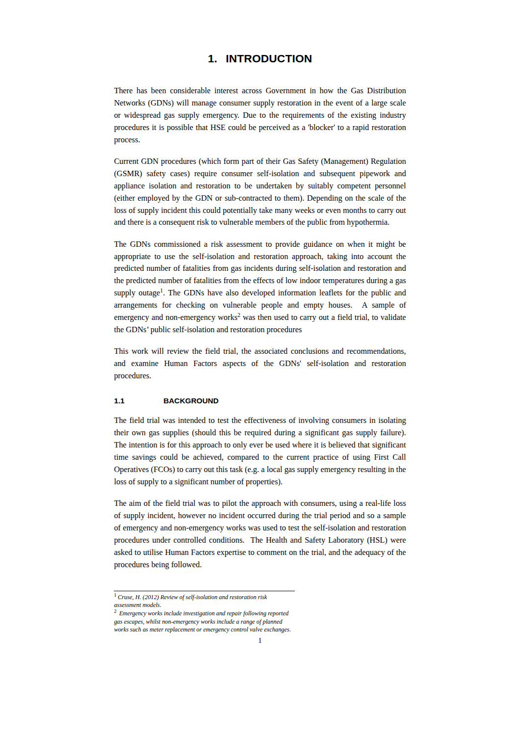1. INTRODUCTION
There has been considerable interest across Government in how the Gas Distribution Networks (GDNs) will manage consumer supply restoration in the event of a large scale or widespread gas supply emergency. Due to the requirements of the existing industry procedures it is possible that HSE could be perceived as a 'blocker' to a rapid restoration process.
Current GDN procedures (which form part of their Gas Safety (Management) Regulation (GSMR) safety cases) require consumer self-isolation and subsequent pipework and appliance isolation and restoration to be undertaken by suitably competent personnel (either employed by the GDN or sub-contracted to them). Depending on the scale of the loss of supply incident this could potentially take many weeks or even months to carry out and there is a consequent risk to vulnerable members of the public from hypothermia.
The GDNs commissioned a risk assessment to provide guidance on when it might be appropriate to use the self-isolation and restoration approach, taking into account the predicted number of fatalities from gas incidents during self-isolation and restoration and the predicted number of fatalities from the effects of low indoor temperatures during a gas supply outage1. The GDNs have also developed information leaflets for the public and arrangements for checking on vulnerable people and empty houses. A sample of emergency and non-emergency works2 was then used to carry out a field trial, to validate the GDNs’ public self-isolation and restoration procedures
This work will review the field trial, the associated conclusions and recommendations, and examine Human Factors aspects of the GDNs' self-isolation and restoration procedures.
1.1 BACKGROUND
The field trial was intended to test the effectiveness of involving consumers in isolating their own gas supplies (should this be required during a significant gas supply failure). The intention is for this approach to only ever be used where it is believed that significant time savings could be achieved, compared to the current practice of using First Call Operatives (FCOs) to carry out this task (e.g. a local gas supply emergency resulting in the loss of supply to a significant number of properties).
The aim of the field trial was to pilot the approach with consumers, using a real-life loss of supply incident, however no incident occurred during the trial period and so a sample of emergency and non-emergency works was used to test the self-isolation and restoration procedures under controlled conditions. The Health and Safety Laboratory (HSL) were asked to utilise Human Factors expertise to comment on the trial, and the adequacy of the procedures being followed.
1 Cruse, H. (2012) Review of self-isolation and restoration risk assessment models.
2 Emergency works include investigation and repair following reported gas escapes, whilst non-emergency works include a range of planned works such as meter replacement or emergency control valve exchanges.
1